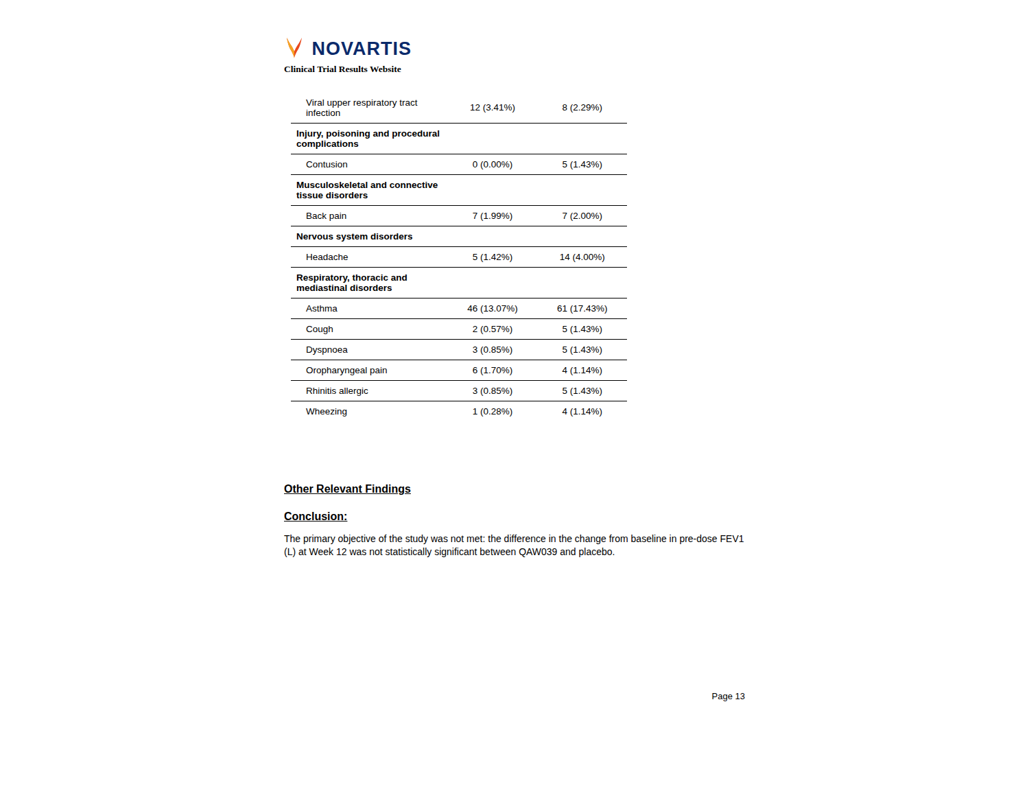NOVARTIS
Clinical Trial Results Website
| Viral upper respiratory tract infection | 12 (3.41%) | 8 (2.29%) |
| Injury, poisoning and procedural complications | | |
| Contusion | 0 (0.00%) | 5 (1.43%) |
| Musculoskeletal and connective tissue disorders | | |
| Back pain | 7 (1.99%) | 7 (2.00%) |
| Nervous system disorders | | |
| Headache | 5 (1.42%) | 14 (4.00%) |
| Respiratory, thoracic and mediastinal disorders | | |
| Asthma | 46 (13.07%) | 61 (17.43%) |
| Cough | 2 (0.57%) | 5 (1.43%) |
| Dyspnoea | 3 (0.85%) | 5 (1.43%) |
| Oropharyngeal pain | 6 (1.70%) | 4 (1.14%) |
| Rhinitis allergic | 3 (0.85%) | 5 (1.43%) |
| Wheezing | 1 (0.28%) | 4 (1.14%) |
Other Relevant Findings
Conclusion:
The primary objective of the study was not met: the difference in the change from baseline in pre-dose FEV1 (L) at Week 12 was not statistically significant between QAW039 and placebo.
Page 13